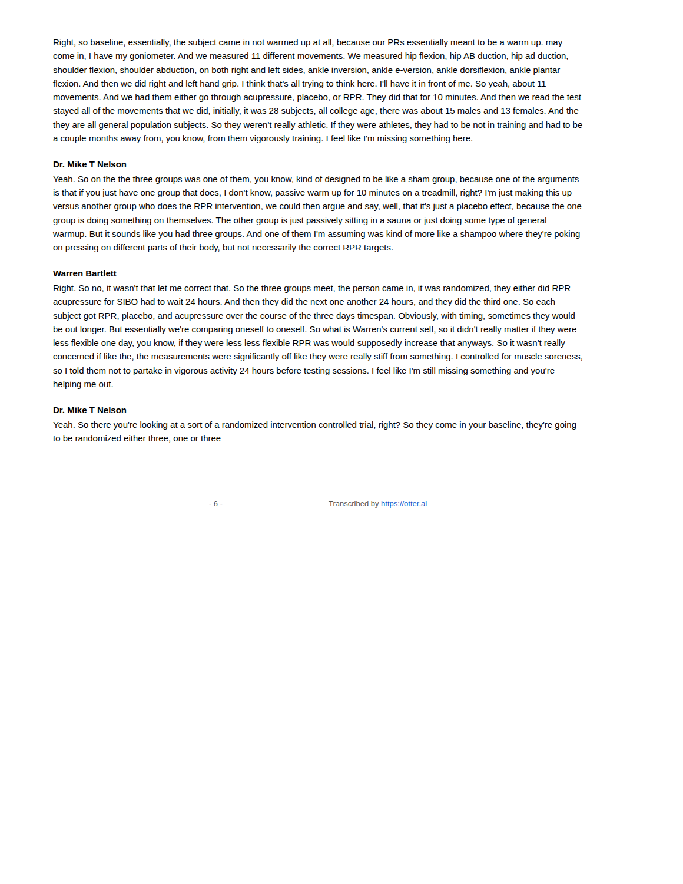Right, so baseline, essentially, the subject came in not warmed up at all, because our PRs essentially meant to be a warm up. may come in, I have my goniometer. And we measured 11 different movements. We measured hip flexion, hip AB duction, hip ad duction, shoulder flexion, shoulder abduction, on both right and left sides, ankle inversion, ankle e-version, ankle dorsiflexion, ankle plantar flexion. And then we did right and left hand grip. I think that's all trying to think here. I'll have it in front of me. So yeah, about 11 movements. And we had them either go through acupressure, placebo, or RPR. They did that for 10 minutes. And then we read the test stayed all of the movements that we did, initially, it was 28 subjects, all college age, there was about 15 males and 13 females. And the they are all general population subjects. So they weren't really athletic. If they were athletes, they had to be not in training and had to be a couple months away from, you know, from them vigorously training. I feel like I'm missing something here.
Dr. Mike T Nelson
Yeah. So on the the three groups was one of them, you know, kind of designed to be like a sham group, because one of the arguments is that if you just have one group that does, I don't know, passive warm up for 10 minutes on a treadmill, right? I'm just making this up versus another group who does the RPR intervention, we could then argue and say, well, that it's just a placebo effect, because the one group is doing something on themselves. The other group is just passively sitting in a sauna or just doing some type of general warmup. But it sounds like you had three groups. And one of them I'm assuming was kind of more like a shampoo where they're poking on pressing on different parts of their body, but not necessarily the correct RPR targets.
Warren Bartlett
Right. So no, it wasn't that let me correct that. So the three groups meet, the person came in, it was randomized, they either did RPR acupressure for SIBO had to wait 24 hours. And then they did the next one another 24 hours, and they did the third one. So each subject got RPR, placebo, and acupressure over the course of the three days timespan. Obviously, with timing, sometimes they would be out longer. But essentially we're comparing oneself to oneself. So what is Warren's current self, so it didn't really matter if they were less flexible one day, you know, if they were less less flexible RPR was would supposedly increase that anyways. So it wasn't really concerned if like the, the measurements were significantly off like they were really stiff from something. I controlled for muscle soreness, so I told them not to partake in vigorous activity 24 hours before testing sessions. I feel like I'm still missing something and you're helping me out.
Dr. Mike T Nelson
Yeah. So there you're looking at a sort of a randomized intervention controlled trial, right? So they come in your baseline, they're going to be randomized either three, one or three
- 6 - Transcribed by https://otter.ai